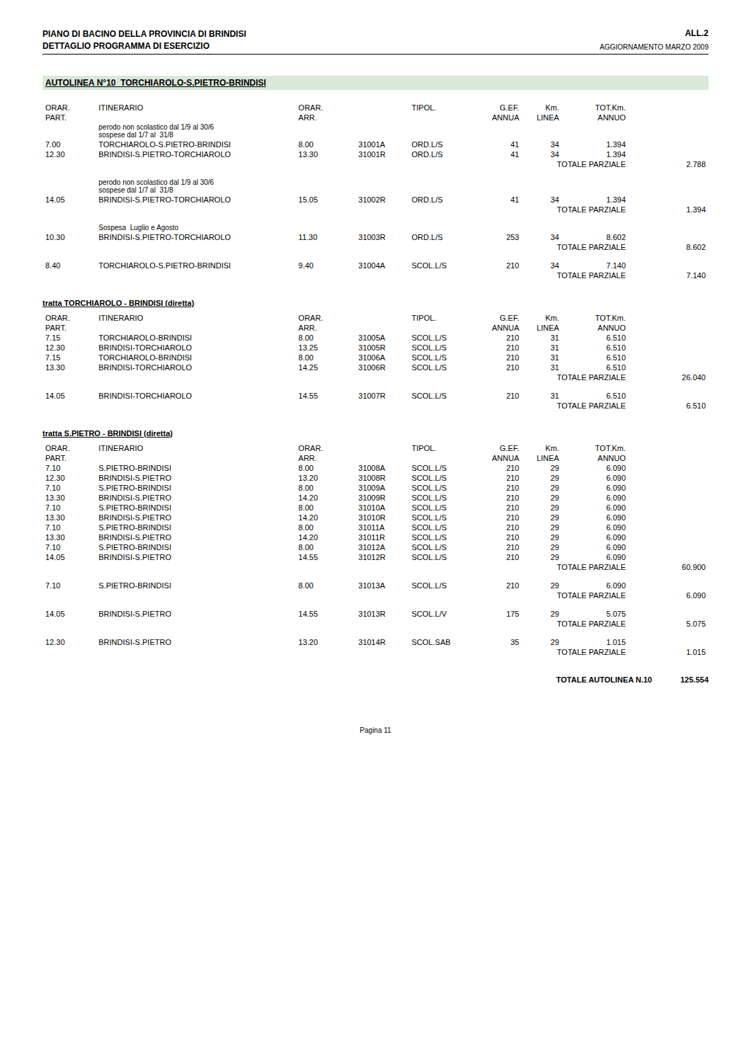PIANO DI BACINO DELLA PROVINCIA DI BRINDISI
DETTAGLIO PROGRAMMA DI ESERCIZIO
ALL.2
AGGIORNAMENTO MARZO 2009
AUTOLINEA N°10 TORCHIAROLO-S.PIETRO-BRINDISI
| ORAR. | ITINERARIO | ORAR. | | TIPOL. | G.EF. | Km. | TOT.Km. | |
| --- | --- | --- | --- | --- | --- | --- | --- | --- |
| PART. | | ARR. | | | ANNUA | LINEA | ANNUO | |
| | perodo non scolastico dal 1/9 al 30/6 sospese dal 1/7 al 31/8 | | | | | | | |
| 7.00 | TORCHIAROLO-S.PIETRO-BRINDISI | 8.00 | 31001A | ORD.L/S | 41 | 34 | 1.394 | |
| 12.30 | BRINDISI-S.PIETRO-TORCHIAROLO | 13.30 | 31001R | ORD.L/S | 41 | 34 | 1.394 | |
| | | | | | | TOTALE PARZIALE | 2.788 |
| | perodo non scolastico dal 1/9 al 30/6 sospese dal 1/7 al 31/8 | | | | | | | |
| 14.05 | BRINDISI-S.PIETRO-TORCHIAROLO | 15.05 | 31002R | ORD.L/S | 41 | 34 | 1.394 | |
| | | | | | | TOTALE PARZIALE | 1.394 |
| | Sospesa Luglio e Agosto | | | | | | | |
| 10.30 | BRINDISI-S.PIETRO-TORCHIAROLO | 11.30 | 31003R | ORD.L/S | 253 | 34 | 8.602 | |
| | | | | | | TOTALE PARZIALE | 8.602 |
| 8.40 | TORCHIAROLO-S.PIETRO-BRINDISI | 9.40 | 31004A | SCOL.L/S | 210 | 34 | 7.140 | |
| | | | | | | TOTALE PARZIALE | 7.140 |
tratta TORCHIAROLO - BRINDISI (diretta)
| ORAR. | ITINERARIO | ORAR. | | TIPOL. | G.EF. | Km. | TOT.Km. | |
| --- | --- | --- | --- | --- | --- | --- | --- | --- |
| PART. | | ARR. | | | ANNUA | LINEA | ANNUO | |
| 7.15 | TORCHIAROLO-BRINDISI | 8.00 | 31005A | SCOL.L/S | 210 | 31 | 6.510 | |
| 12.30 | BRINDISI-TORCHIAROLO | 13.25 | 31005R | SCOL.L/S | 210 | 31 | 6.510 | |
| 7.15 | TORCHIAROLO-BRINDISI | 8.00 | 31006A | SCOL.L/S | 210 | 31 | 6.510 | |
| 13.30 | BRINDISI-TORCHIAROLO | 14.25 | 31006R | SCOL.L/S | 210 | 31 | 6.510 | |
| | | | | | | TOTALE PARZIALE | 26.040 |
| 14.05 | BRINDISI-TORCHIAROLO | 14.55 | 31007R | SCOL.L/S | 210 | 31 | 6.510 | |
| | | | | | | TOTALE PARZIALE | 6.510 |
tratta S.PIETRO - BRINDISI (diretta)
| ORAR. | ITINERARIO | ORAR. | | TIPOL. | G.EF. | Km. | TOT.Km. | |
| --- | --- | --- | --- | --- | --- | --- | --- | --- |
| PART. | | ARR. | | | ANNUA | LINEA | ANNUO | |
| 7.10 | S.PIETRO-BRINDISI | 8.00 | 31008A | SCOL.L/S | 210 | 29 | 6.090 | |
| 12.30 | BRINDISI-S.PIETRO | 13.20 | 31008R | SCOL.L/S | 210 | 29 | 6.090 | |
| 7.10 | S.PIETRO-BRINDISI | 8.00 | 31009A | SCOL.L/S | 210 | 29 | 6.090 | |
| 13.30 | BRINDISI-S.PIETRO | 14.20 | 31009R | SCOL.L/S | 210 | 29 | 6.090 | |
| 7.10 | S.PIETRO-BRINDISI | 8.00 | 31010A | SCOL.L/S | 210 | 29 | 6.090 | |
| 13.30 | BRINDISI-S.PIETRO | 14.20 | 31010R | SCOL.L/S | 210 | 29 | 6.090 | |
| 7.10 | S.PIETRO-BRINDISI | 8.00 | 31011A | SCOL.L/S | 210 | 29 | 6.090 | |
| 13.30 | BRINDISI-S.PIETRO | 14.20 | 31011R | SCOL.L/S | 210 | 29 | 6.090 | |
| 7.10 | S.PIETRO-BRINDISI | 8.00 | 31012A | SCOL.L/S | 210 | 29 | 6.090 | |
| 14.05 | BRINDISI-S.PIETRO | 14.55 | 31012R | SCOL.L/S | 210 | 29 | 6.090 | |
| | | | | | | TOTALE PARZIALE | 60.900 |
| 7.10 | S.PIETRO-BRINDISI | 8.00 | 31013A | SCOL.L/S | 210 | 29 | 6.090 | |
| | | | | | | TOTALE PARZIALE | 6.090 |
| 14.05 | BRINDISI-S.PIETRO | 14.55 | 31013R | SCOL.L/V | 175 | 29 | 5.075 | |
| | | | | | | TOTALE PARZIALE | 5.075 |
| 12.30 | BRINDISI-S.PIETRO | 13.20 | 31014R | SCOL.SAB | 35 | 29 | 1.015 | |
| | | | | | | TOTALE PARZIALE | 1.015 |
TOTALE AUTOLINEA N.10125.554
Pagina 11